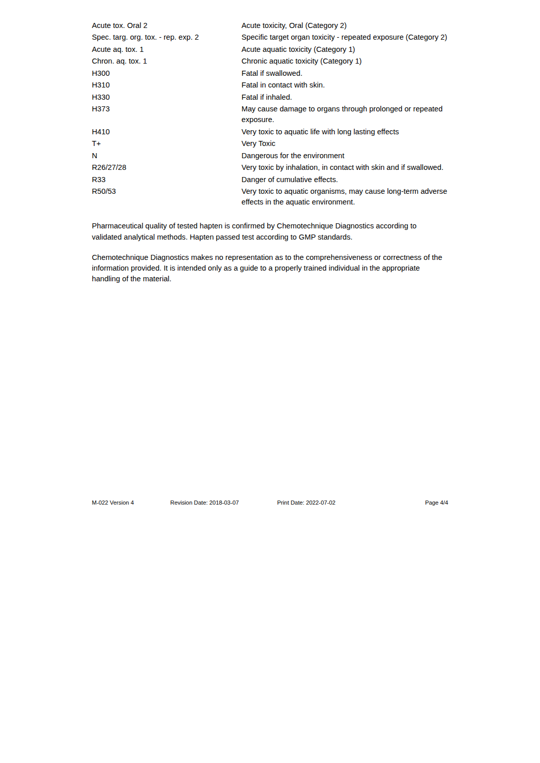| Acute tox. Oral 2 | Acute toxicity, Oral (Category 2) |
| Spec. targ. org. tox. - rep. exp. 2 | Specific target organ toxicity - repeated exposure (Category 2) |
| Acute aq. tox. 1 | Acute aquatic toxicity (Category 1) |
| Chron. aq. tox. 1 | Chronic aquatic toxicity (Category 1) |
| H300 | Fatal if swallowed. |
| H310 | Fatal in contact with skin. |
| H330 | Fatal if inhaled. |
| H373 | May cause damage to organs through prolonged or repeated exposure. |
| H410 | Very toxic to aquatic life with long lasting effects |
| T+ | Very Toxic |
| N | Dangerous for the environment |
| R26/27/28 | Very toxic by inhalation, in contact with skin and if swallowed. |
| R33 | Danger of cumulative effects. |
| R50/53 | Very toxic to aquatic organisms, may cause long-term adverse effects in the aquatic environment. |
Pharmaceutical quality of tested hapten is confirmed by Chemotechnique Diagnostics according to validated analytical methods. Hapten passed test according to GMP standards.
Chemotechnique Diagnostics makes no representation as to the comprehensiveness or correctness of the information provided. It is intended only as a guide to a properly trained individual in the appropriate handling of the material.
| M-022 Version 4 | Revision Date: 2018-03-07 | Print Date: 2022-07-02 | Page 4/4 |